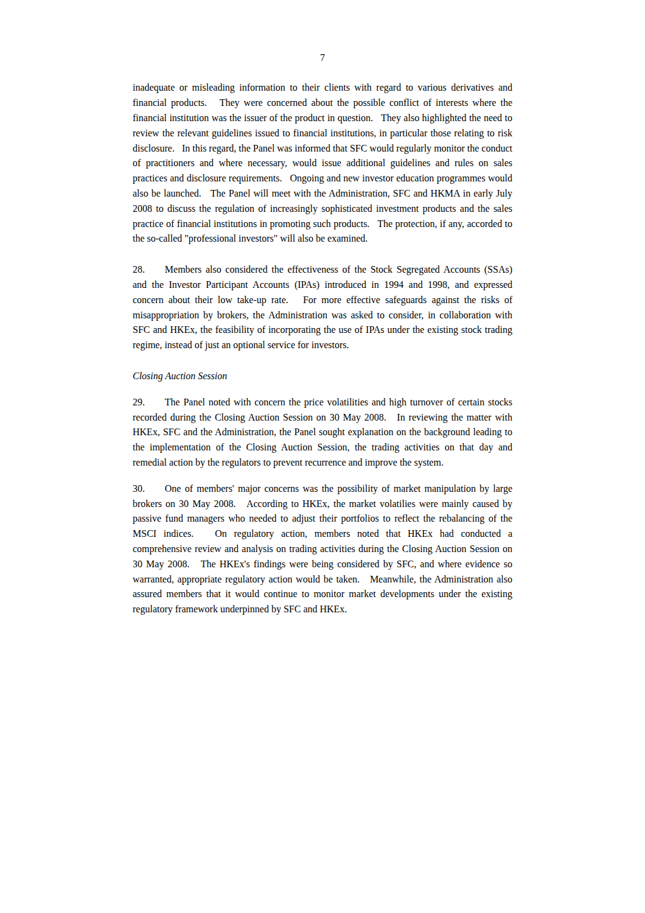7
inadequate or misleading information to their clients with regard to various derivatives and financial products. They were concerned about the possible conflict of interests where the financial institution was the issuer of the product in question. They also highlighted the need to review the relevant guidelines issued to financial institutions, in particular those relating to risk disclosure. In this regard, the Panel was informed that SFC would regularly monitor the conduct of practitioners and where necessary, would issue additional guidelines and rules on sales practices and disclosure requirements. Ongoing and new investor education programmes would also be launched. The Panel will meet with the Administration, SFC and HKMA in early July 2008 to discuss the regulation of increasingly sophisticated investment products and the sales practice of financial institutions in promoting such products. The protection, if any, accorded to the so-called "professional investors" will also be examined.
28. Members also considered the effectiveness of the Stock Segregated Accounts (SSAs) and the Investor Participant Accounts (IPAs) introduced in 1994 and 1998, and expressed concern about their low take-up rate. For more effective safeguards against the risks of misappropriation by brokers, the Administration was asked to consider, in collaboration with SFC and HKEx, the feasibility of incorporating the use of IPAs under the existing stock trading regime, instead of just an optional service for investors.
Closing Auction Session
29. The Panel noted with concern the price volatilities and high turnover of certain stocks recorded during the Closing Auction Session on 30 May 2008. In reviewing the matter with HKEx, SFC and the Administration, the Panel sought explanation on the background leading to the implementation of the Closing Auction Session, the trading activities on that day and remedial action by the regulators to prevent recurrence and improve the system.
30. One of members' major concerns was the possibility of market manipulation by large brokers on 30 May 2008. According to HKEx, the market volatilies were mainly caused by passive fund managers who needed to adjust their portfolios to reflect the rebalancing of the MSCI indices. On regulatory action, members noted that HKEx had conducted a comprehensive review and analysis on trading activities during the Closing Auction Session on 30 May 2008. The HKEx's findings were being considered by SFC, and where evidence so warranted, appropriate regulatory action would be taken. Meanwhile, the Administration also assured members that it would continue to monitor market developments under the existing regulatory framework underpinned by SFC and HKEx.